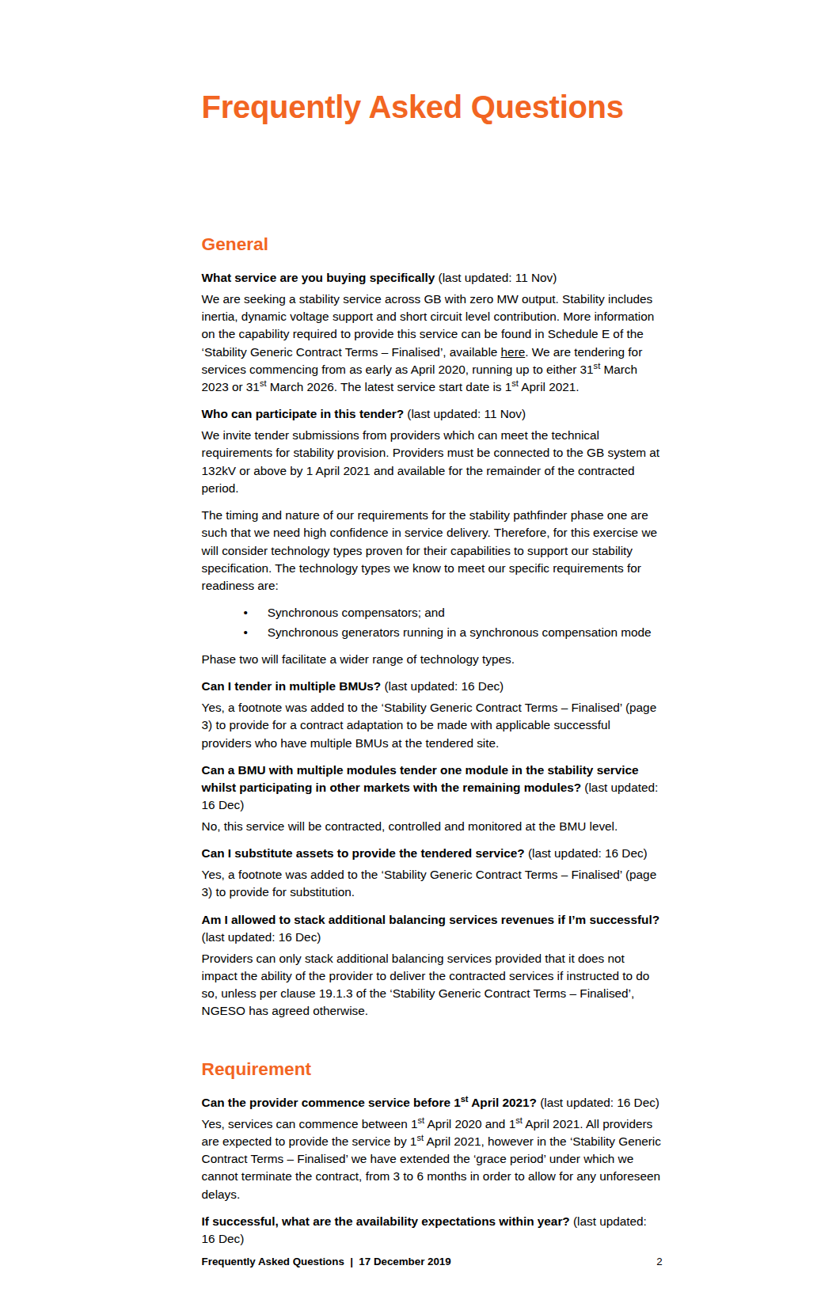Frequently Asked Questions
General
What service are you buying specifically (last updated: 11 Nov)
We are seeking a stability service across GB with zero MW output. Stability includes inertia, dynamic voltage support and short circuit level contribution. More information on the capability required to provide this service can be found in Schedule E of the ‘Stability Generic Contract Terms – Finalised’, available here. We are tendering for services commencing from as early as April 2020, running up to either 31st March 2023 or 31st March 2026. The latest service start date is 1st April 2021.
Who can participate in this tender? (last updated: 11 Nov)
We invite tender submissions from providers which can meet the technical requirements for stability provision. Providers must be connected to the GB system at 132kV or above by 1 April 2021 and available for the remainder of the contracted period.
The timing and nature of our requirements for the stability pathfinder phase one are such that we need high confidence in service delivery. Therefore, for this exercise we will consider technology types proven for their capabilities to support our stability specification. The technology types we know to meet our specific requirements for readiness are:
Synchronous compensators; and
Synchronous generators running in a synchronous compensation mode
Phase two will facilitate a wider range of technology types.
Can I tender in multiple BMUs? (last updated: 16 Dec)
Yes, a footnote was added to the ‘Stability Generic Contract Terms – Finalised’ (page 3) to provide for a contract adaptation to be made with applicable successful providers who have multiple BMUs at the tendered site.
Can a BMU with multiple modules tender one module in the stability service whilst participating in other markets with the remaining modules? (last updated: 16 Dec)
No, this service will be contracted, controlled and monitored at the BMU level.
Can I substitute assets to provide the tendered service? (last updated: 16 Dec)
Yes, a footnote was added to the ‘Stability Generic Contract Terms – Finalised’ (page 3) to provide for substitution.
Am I allowed to stack additional balancing services revenues if I’m successful? (last updated: 16 Dec)
Providers can only stack additional balancing services provided that it does not impact the ability of the provider to deliver the contracted services if instructed to do so, unless per clause 19.1.3 of the ‘Stability Generic Contract Terms – Finalised’, NGESO has agreed otherwise.
Requirement
Can the provider commence service before 1st April 2021? (last updated: 16 Dec)
Yes, services can commence between 1st April 2020 and 1st April 2021. All providers are expected to provide the service by 1st April 2021, however in the ‘Stability Generic Contract Terms – Finalised’ we have extended the ‘grace period’ under which we cannot terminate the contract, from 3 to 6 months in order to allow for any unforeseen delays.
If successful, what are the availability expectations within year? (last updated: 16 Dec)
Frequently Asked Questions | 17 December 2019 2